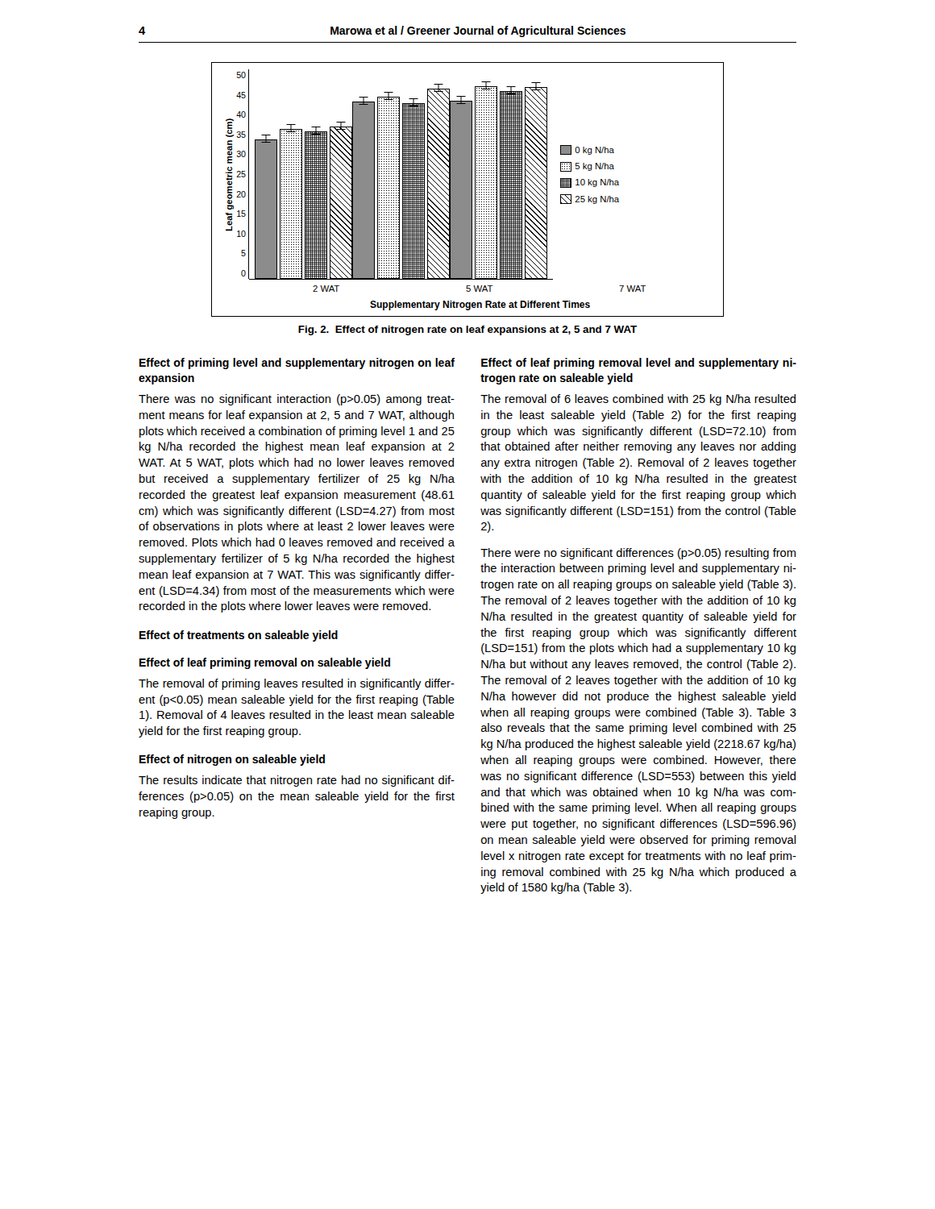4 Marowa et al / Greener Journal of Agricultural Sciences
Leaf geometric mean (cm)
50454035302520151050
0 kg N/ha
5 kg N/ha
10 kg N/ha
25 kg N/ha
2 WAT 5 WAT 7 WAT
Supplementary Nitrogen Rate at Different Times
Fig. 2. Effect of nitrogen rate on leaf expansions at 2, 5 and 7 WAT
Effect of priming level and supplementary nitrogen on leaf expansion
There was no significant interaction (p>0.05) among treatment means for leaf expansion at 2, 5 and 7 WAT, although plots which received a combination of priming level 1 and 25 kg N/ha recorded the highest mean leaf expansion at 2 WAT. At 5 WAT, plots which had no lower leaves removed but received a supplementary fertilizer of 25 kg N/ha recorded the greatest leaf expansion measurement (48.61 cm) which was significantly different (LSD=4.27) from most of observations in plots where at least 2 lower leaves were removed. Plots which had 0 leaves removed and received a supplementary fertilizer of 5 kg N/ha recorded the highest mean leaf expansion at 7 WAT. This was significantly different (LSD=4.34) from most of the measurements which were recorded in the plots where lower leaves were removed.
Effect of treatments on saleable yield
Effect of leaf priming removal on saleable yield
The removal of priming leaves resulted in significantly different (p<0.05) mean saleable yield for the first reaping (Table 1). Removal of 4 leaves resulted in the least mean saleable yield for the first reaping group.
Effect of nitrogen on saleable yield
The results indicate that nitrogen rate had no significant differences (p>0.05) on the mean saleable yield for the first reaping group.
Effect of leaf priming removal level and supplementary nitrogen rate on saleable yield
The removal of 6 leaves combined with 25 kg N/ha resulted in the least saleable yield (Table 2) for the first reaping group which was significantly different (LSD=72.10) from that obtained after neither removing any leaves nor adding any extra nitrogen (Table 2). Removal of 2 leaves together with the addition of 10 kg N/ha resulted in the greatest quantity of saleable yield for the first reaping group which was significantly different (LSD=151) from the control (Table 2).
There were no significant differences (p>0.05) resulting from the interaction between priming level and supplementary nitrogen rate on all reaping groups on saleable yield (Table 3). The removal of 2 leaves together with the addition of 10 kg N/ha resulted in the greatest quantity of saleable yield for the first reaping group which was significantly different (LSD=151) from the plots which had a supplementary 10 kg N/ha but without any leaves removed, the control (Table 2). The removal of 2 leaves together with the addition of 10 kg N/ha however did not produce the highest saleable yield when all reaping groups were combined (Table 3). Table 3 also reveals that the same priming level combined with 25 kg N/ha produced the highest saleable yield (2218.67 kg/ha) when all reaping groups were combined. However, there was no significant difference (LSD=553) between this yield and that which was obtained when 10 kg N/ha was combined with the same priming level. When all reaping groups were put together, no significant differences (LSD=596.96) on mean saleable yield were observed for priming removal level x nitrogen rate except for treatments with no leaf priming removal combined with 25 kg N/ha which produced a yield of 1580 kg/ha (Table 3).